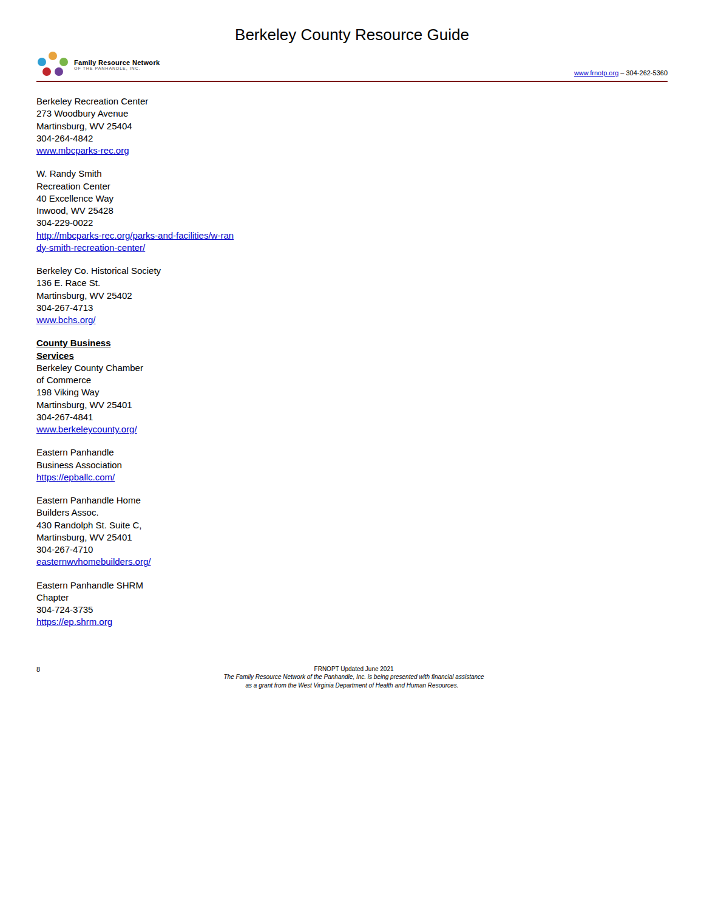Berkeley County Resource Guide
Family Resource Network
OF THE PANHANDLE, INC.
www.frnotp.org – 304-262-5360
Berkeley Recreation Center
273 Woodbury Avenue
Martinsburg, WV 25404
304-264-4842
www.mbcparks-rec.org
W. Randy Smith
Recreation Center
40 Excellence Way
Inwood, WV 25428
304-229-0022
http://mbcparks-rec.org/parks-and-facilities/w-randy-smith-recreation-center/
Berkeley Co. Historical Society
136 E. Race St.
Martinsburg, WV 25402
304-267-4713
www.bchs.org/
County Business
Services
Berkeley County Chamber
of Commerce
198 Viking Way
Martinsburg, WV 25401
304-267-4841
www.berkeleycounty.org/
Eastern Panhandle
Business Association
https://epballc.com/
Eastern Panhandle Home
Builders Assoc.
430 Randolph St. Suite C,
Martinsburg, WV 25401
304-267-4710
easternwvhomebuilders.org/
Eastern Panhandle SHRM
Chapter
304-724-3735
https://ep.shrm.org
8
FRNOPT Updated June 2021
The Family Resource Network of the Panhandle, Inc. is being presented with financial assistance
as a grant from the West Virginia Department of Health and Human Resources.